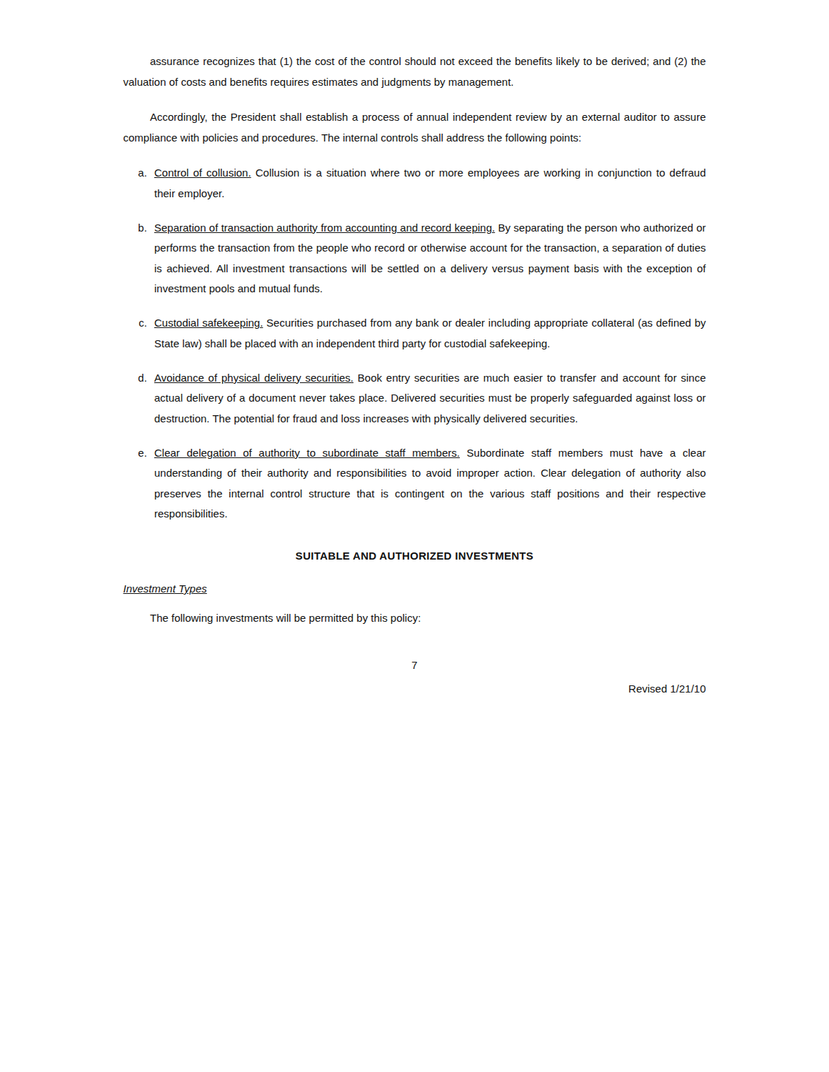assurance recognizes that (1) the cost of the control should not exceed the benefits likely to be derived; and (2) the valuation of costs and benefits requires estimates and judgments by management.
Accordingly, the President shall establish a process of annual independent review by an external auditor to assure compliance with policies and procedures. The internal controls shall address the following points:
Control of collusion. Collusion is a situation where two or more employees are working in conjunction to defraud their employer.
Separation of transaction authority from accounting and record keeping. By separating the person who authorized or performs the transaction from the people who record or otherwise account for the transaction, a separation of duties is achieved. All investment transactions will be settled on a delivery versus payment basis with the exception of investment pools and mutual funds.
Custodial safekeeping. Securities purchased from any bank or dealer including appropriate collateral (as defined by State law) shall be placed with an independent third party for custodial safekeeping.
Avoidance of physical delivery securities. Book entry securities are much easier to transfer and account for since actual delivery of a document never takes place. Delivered securities must be properly safeguarded against loss or destruction. The potential for fraud and loss increases with physically delivered securities.
Clear delegation of authority to subordinate staff members. Subordinate staff members must have a clear understanding of their authority and responsibilities to avoid improper action. Clear delegation of authority also preserves the internal control structure that is contingent on the various staff positions and their respective responsibilities.
SUITABLE AND AUTHORIZED INVESTMENTS
Investment Types
The following investments will be permitted by this policy:
7
Revised 1/21/10